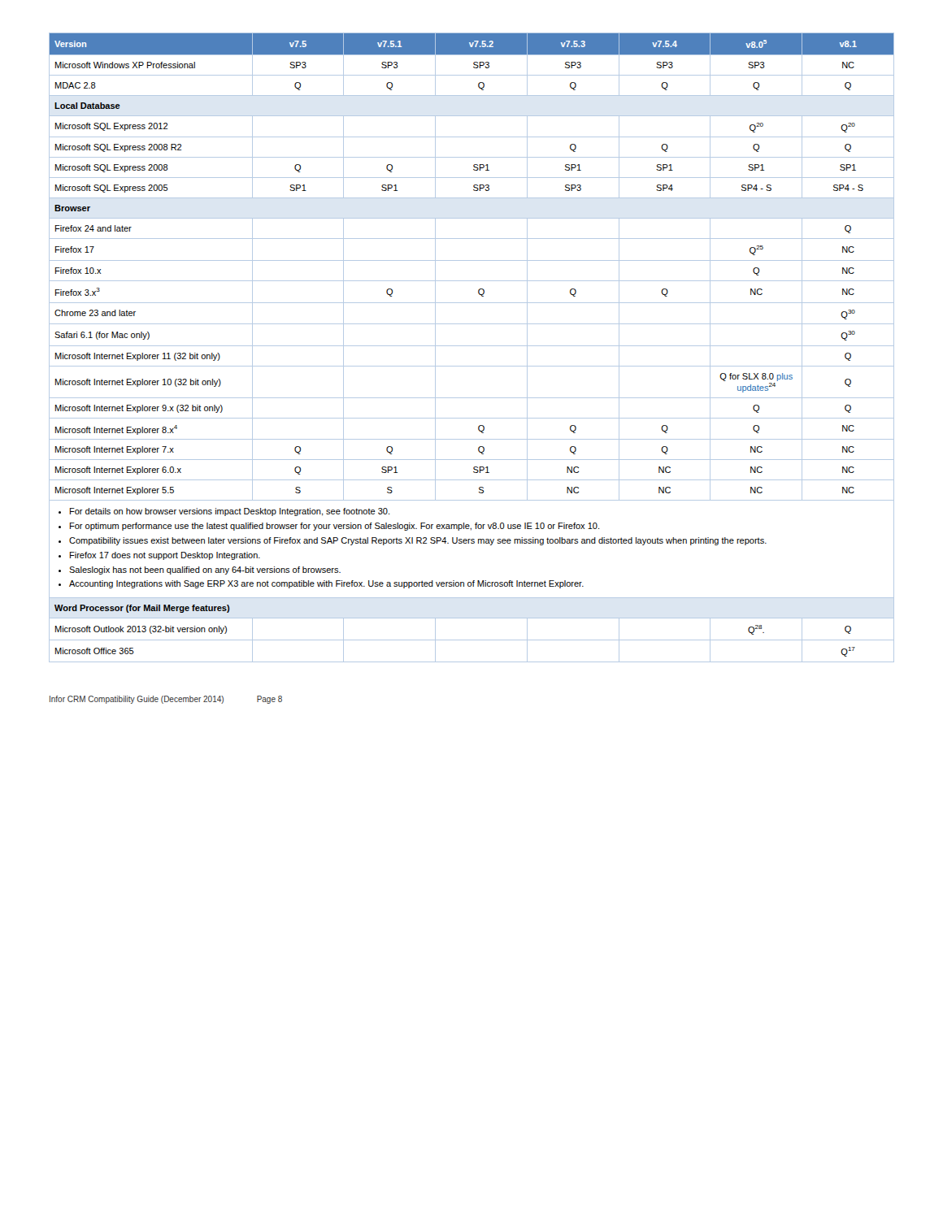| Version | v7.5 | v7.5.1 | v7.5.2 | v7.5.3 | v7.5.4 | v8.0 5 | v8.1 |
| --- | --- | --- | --- | --- | --- | --- | --- |
| Microsoft Windows XP Professional | SP3 | SP3 | SP3 | SP3 | SP3 | SP3 | NC |
| MDAC 2.8 | Q | Q | Q | Q | Q | Q | Q |
| Local Database |
| Microsoft SQL Express 2012 | | | | | | Q 20 | Q 20 |
| Microsoft SQL Express 2008 R2 | | | | Q | Q | Q | Q |
| Microsoft SQL Express 2008 | Q | Q | SP1 | SP1 | SP1 | SP1 | SP1 |
| Microsoft SQL Express 2005 | SP1 | SP1 | SP3 | SP3 | SP4 | SP4 - S | SP4 - S |
| Browser |
| Firefox 24 and later | | | | | | | Q |
| Firefox 17 | | | | | | Q 25 | NC |
| Firefox 10.x | | | | | | Q | NC |
| Firefox 3.x 3 | | Q | Q | Q | Q | NC | NC |
| Chrome 23 and later | | | | | | | Q 30 |
| Safari 6.1 (for Mac only) | | | | | | | Q 30 |
| Microsoft Internet Explorer 11 (32 bit only) | | | | | | | Q |
| Microsoft Internet Explorer 10 (32 bit only) | | | | | | Q for SLX 8.0 plus updates 24 | Q |
| Microsoft Internet Explorer 9.x (32 bit only) | | | | | | Q | Q |
| Microsoft Internet Explorer 8.x 4 | | | Q | Q | Q | Q | NC |
| Microsoft Internet Explorer 7.x | Q | Q | Q | Q | Q | NC | NC |
| Microsoft Internet Explorer 6.0.x | Q | SP1 | SP1 | NC | NC | NC | NC |
| Microsoft Internet Explorer 5.5 | S | S | S | NC | NC | NC | NC |
| For details on how browser versions impact Desktop Integration, see footnote 30. For optimum performance use the latest qualified browser for your version of Saleslogix. For example, for v8.0 use IE 10 or Firefox 10. Compatibility issues exist between later versions of Firefox and SAP Crystal Reports XI R2 SP4. Users may see missing toolbars and distorted layouts when printing the reports. Firefox 17 does not support Desktop Integration. Saleslogix has not been qualified on any 64-bit versions of browsers. Accounting Integrations with Sage ERP X3 are not compatible with Firefox. Use a supported version of Microsoft Internet Explorer. |
| Word Processor (for Mail Merge features) |
| Microsoft Outlook 2013 (32-bit version only) | | | | | | Q 28 . | Q |
| Microsoft Office 365 | | | | | | | Q 17 |
Infor CRM Compatibility Guide (December 2014)Page 8